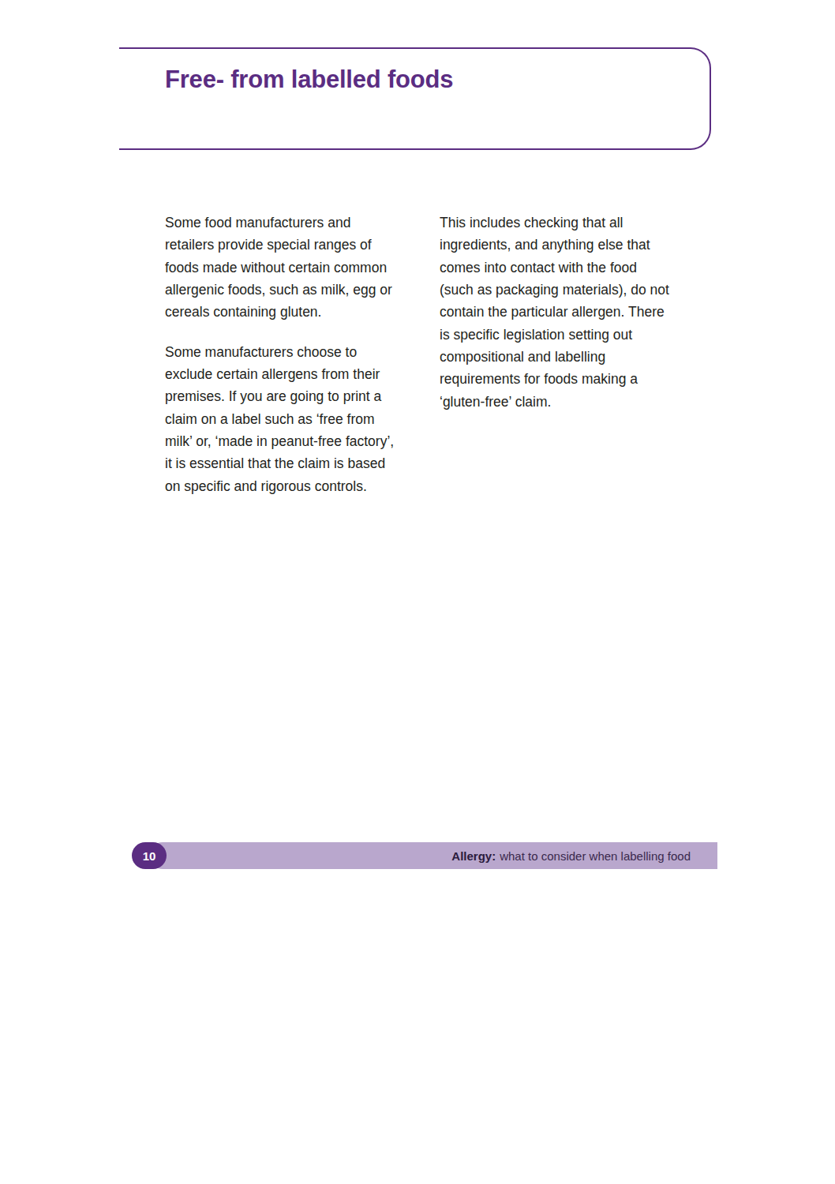Free- from labelled foods
Some food manufacturers and retailers provide special ranges of foods made without certain common allergenic foods, such as milk, egg or cereals containing gluten.
Some manufacturers choose to exclude certain allergens from their premises. If you are going to print a claim on a label such as ‘free from milk’ or, ‘made in peanut-free factory’, it is essential that the claim is based on specific and rigorous controls.
This includes checking that all ingredients, and anything else that comes into contact with the food (such as packaging materials), do not contain the particular allergen. There is specific legislation setting out compositional and labelling requirements for foods making a ‘gluten-free’ claim.
Allergy: what to consider when labelling food
10